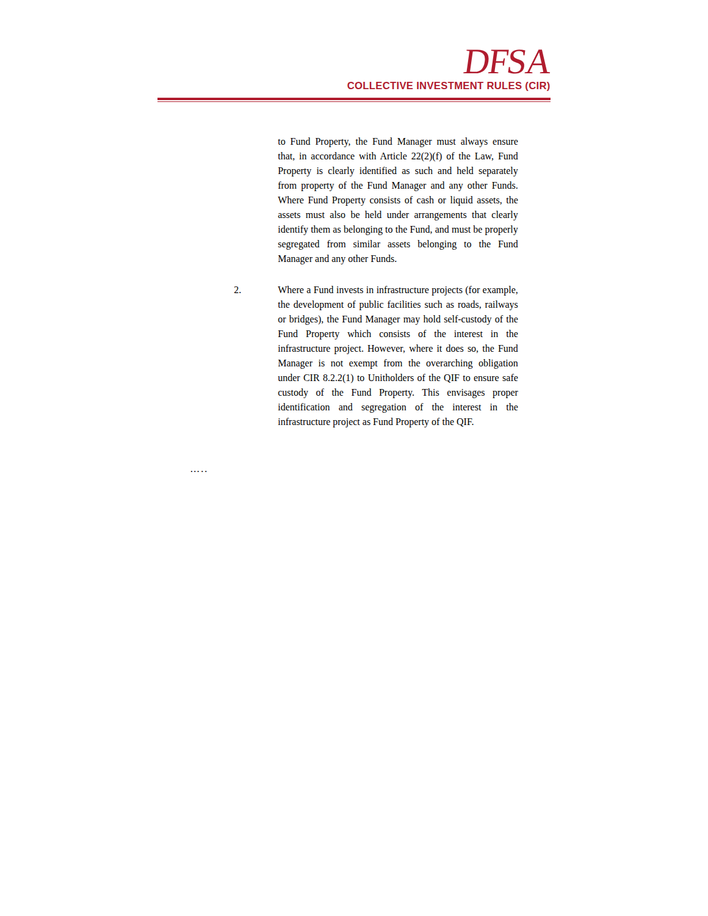DFSA
COLLECTIVE INVESTMENT RULES (CIR)
to Fund Property, the Fund Manager must always ensure that, in accordance with Article 22(2)(f) of the Law, Fund Property is clearly identified as such and held separately from property of the Fund Manager and any other Funds. Where Fund Property consists of cash or liquid assets, the assets must also be held under arrangements that clearly identify them as belonging to the Fund, and must be properly segregated from similar assets belonging to the Fund Manager and any other Funds.
2.
Where a Fund invests in infrastructure projects (for example, the development of public facilities such as roads, railways or bridges), the Fund Manager may hold self-custody of the Fund Property which consists of the interest in the infrastructure project. However, where it does so, the Fund Manager is not exempt from the overarching obligation under CIR 8.2.2(1) to Unitholders of the QIF to ensure safe custody of the Fund Property. This envisages proper identification and segregation of the interest in the infrastructure project as Fund Property of the QIF.
…..